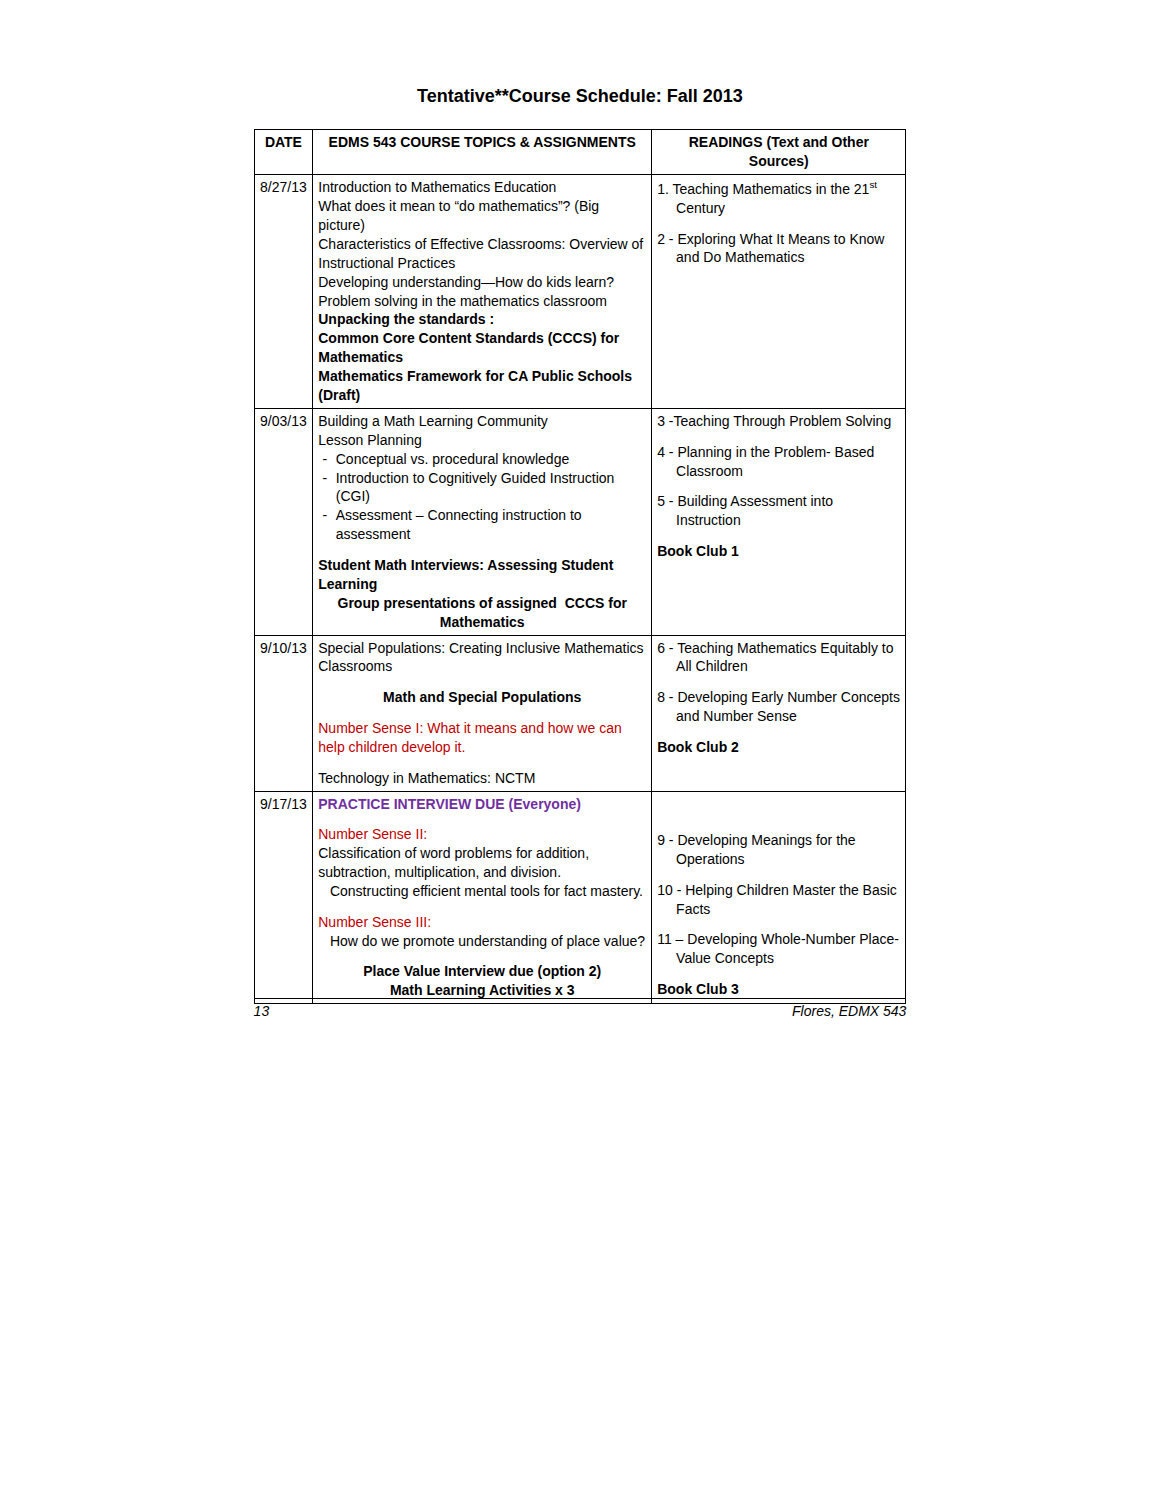Tentative**Course Schedule: Fall 2013
| DATE | EDMS 543 COURSE TOPICS & ASSIGNMENTS | READINGS (Text and Other Sources) |
| --- | --- | --- |
| 8/27/13 | Introduction to Mathematics Education What does it mean to “do mathematics”? (Big picture) Characteristics of Effective Classrooms: Overview of Instructional Practices Developing understanding—How do kids learn? Problem solving in the mathematics classroom Unpacking the standards : Common Core Content Standards (CCCS) for Mathematics Mathematics Framework for CA Public Schools (Draft) | 1. Teaching Mathematics in the 21 st Century 2 - Exploring What It Means to Know and Do Mathematics |
| 9/03/13 | Building a Math Learning Community Lesson Planning Conceptual vs. procedural knowledge Introduction to Cognitively Guided Instruction (CGI) Assessment – Connecting instruction to assessment Student Math Interviews: Assessing Student Learning Group presentations of assigned CCCS for Mathematics | 3 -Teaching Through Problem Solving 4 - Planning in the Problem- Based Classroom 5 - Building Assessment into Instruction Book Club 1 |
| 9/10/13 | Special Populations: Creating Inclusive Mathematics Classrooms Math and Special Populations Number Sense I: What it means and how we can help children develop it. Technology in Mathematics: NCTM | 6 - Teaching Mathematics Equitably to All Children 8 - Developing Early Number Concepts and Number Sense Book Club 2 |
| 9/17/13 | PRACTICE INTERVIEW DUE (Everyone) Number Sense II: Classification of word problems for addition, subtraction, multiplication, and division. Constructing efficient mental tools for fact mastery. Number Sense III: How do we promote understanding of place value? Place Value Interview due (option 2) Math Learning Activities x 3 | 9 - Developing Meanings for the Operations 10 - Helping Children Master the Basic Facts 11 – Developing Whole-Number Place-Value Concepts Book Club 3 |
13 Flores, EDMX 543